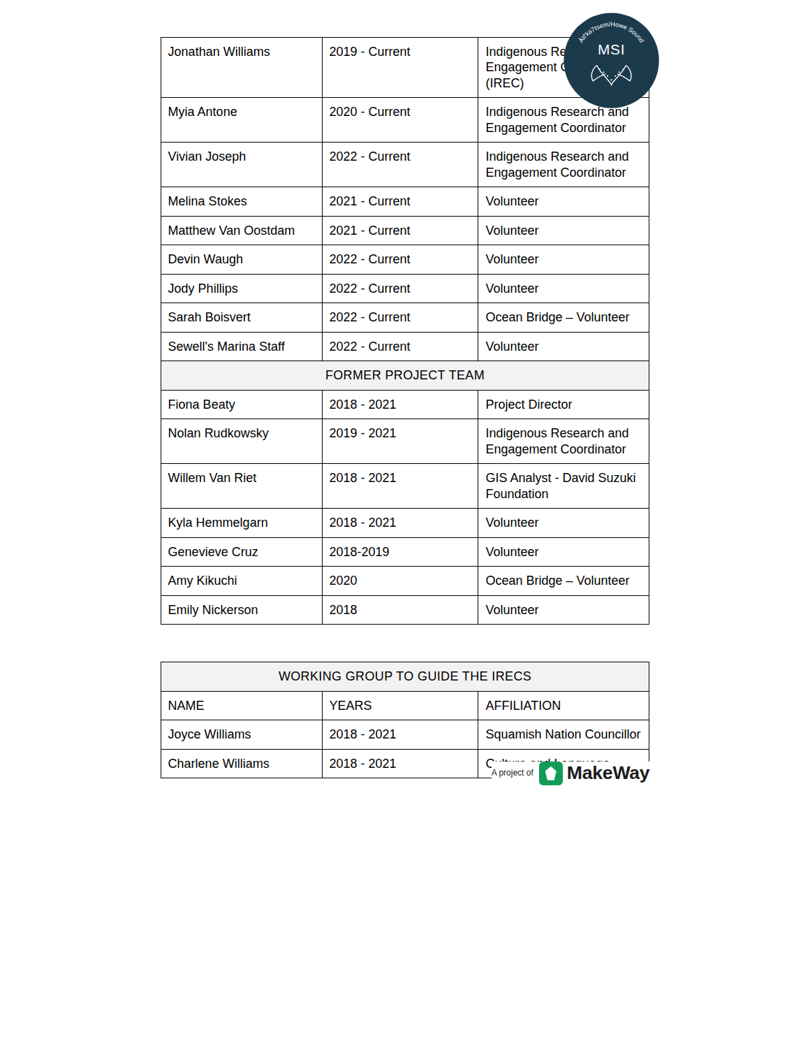Átl'ka7tsem/Howe Sound MSI
| Jonathan Williams | 2019 - Current | Indigenous Research and Engagement Coordinator (IREC) |
| Myia Antone | 2020 - Current | Indigenous Research and Engagement Coordinator |
| Vivian Joseph | 2022 - Current | Indigenous Research and Engagement Coordinator |
| Melina Stokes | 2021 - Current | Volunteer |
| Matthew Van Oostdam | 2021 - Current | Volunteer |
| Devin Waugh | 2022 - Current | Volunteer |
| Jody Phillips | 2022 - Current | Volunteer |
| Sarah Boisvert | 2022 - Current | Ocean Bridge – Volunteer |
| Sewell's Marina Staff | 2022 - Current | Volunteer |
| FORMER PROJECT TEAM |
| Fiona Beaty | 2018 - 2021 | Project Director |
| Nolan Rudkowsky | 2019 - 2021 | Indigenous Research and Engagement Coordinator |
| Willem Van Riet | 2018 - 2021 | GIS Analyst - David Suzuki Foundation |
| Kyla Hemmelgarn | 2018 - 2021 | Volunteer |
| Genevieve Cruz | 2018-2019 | Volunteer |
| Amy Kikuchi | 2020 | Ocean Bridge – Volunteer |
| Emily Nickerson | 2018 | Volunteer |
| WORKING GROUP TO GUIDE THE IRECS |
| NAME | YEARS | AFFILIATION |
| Joyce Williams | 2018 - 2021 | Squamish Nation Councillor |
| Charlene Williams | 2018 - 2021 | Culture and Language |
A project of
MakeWay